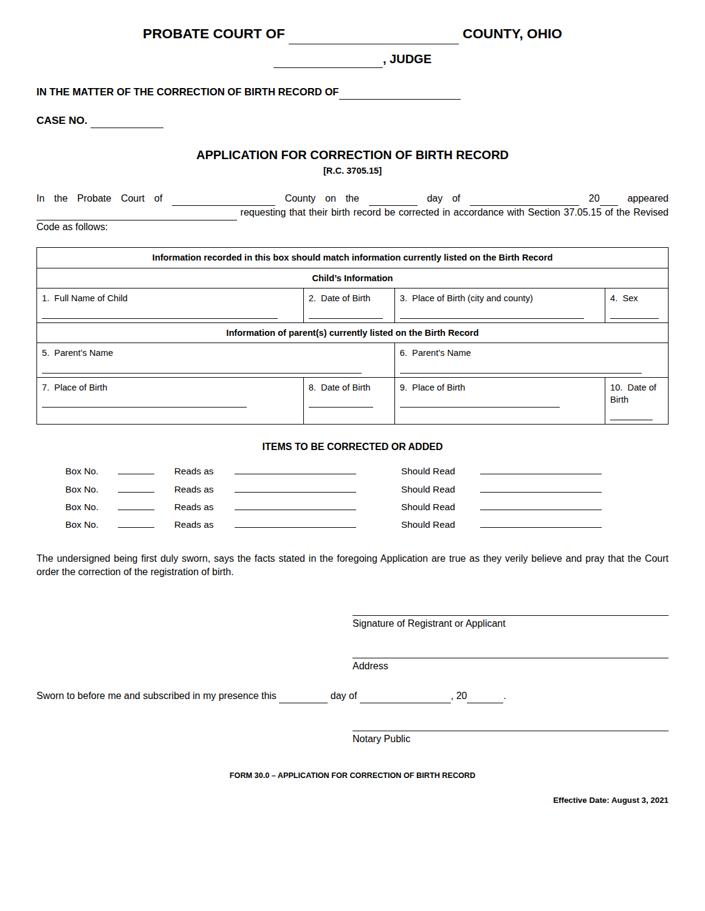PROBATE COURT OF COUNTY, OHIO
, JUDGE
IN THE MATTER OF THE CORRECTION OF BIRTH RECORD OF
CASE NO.
APPLICATION FOR CORRECTION OF BIRTH RECORD
[R.C. 3705.15]
In the Probate Court of County on the day of 20 appeared requesting that their birth record be corrected in accordance with Section 37.05.15 of the Revised Code as follows:
| Information recorded in this box should match information currently listed on the Birth Record |
| --- |
| Child’s Information |
| 1. Full Name of Child | 2. Date of Birth | 3. Place of Birth (city and county) | 4. Sex |
| Information of parent(s) currently listed on the Birth Record |
| 5. Parent’s Name | 6. Parent’s Name |
| 7. Place of Birth | 8. Date of Birth | 9. Place of Birth | 10. Date of Birth |
ITEMS TO BE CORRECTED OR ADDED
| Box No. | | Reads as | | Should Read | |
| Box No. | | Reads as | | Should Read | |
| Box No. | | Reads as | | Should Read | |
| Box No. | | Reads as | | Should Read | |
The undersigned being first duly sworn, says the facts stated in the foregoing Application are true as they verily believe and pray that the Court order the correction of the registration of birth.
Signature of Registrant or Applicant
Address
Sworn to before me and subscribed in my presence this day of , 20 .
Notary Public
FORM 30.0 – APPLICATION FOR CORRECTION OF BIRTH RECORD
Effective Date: August 3, 2021